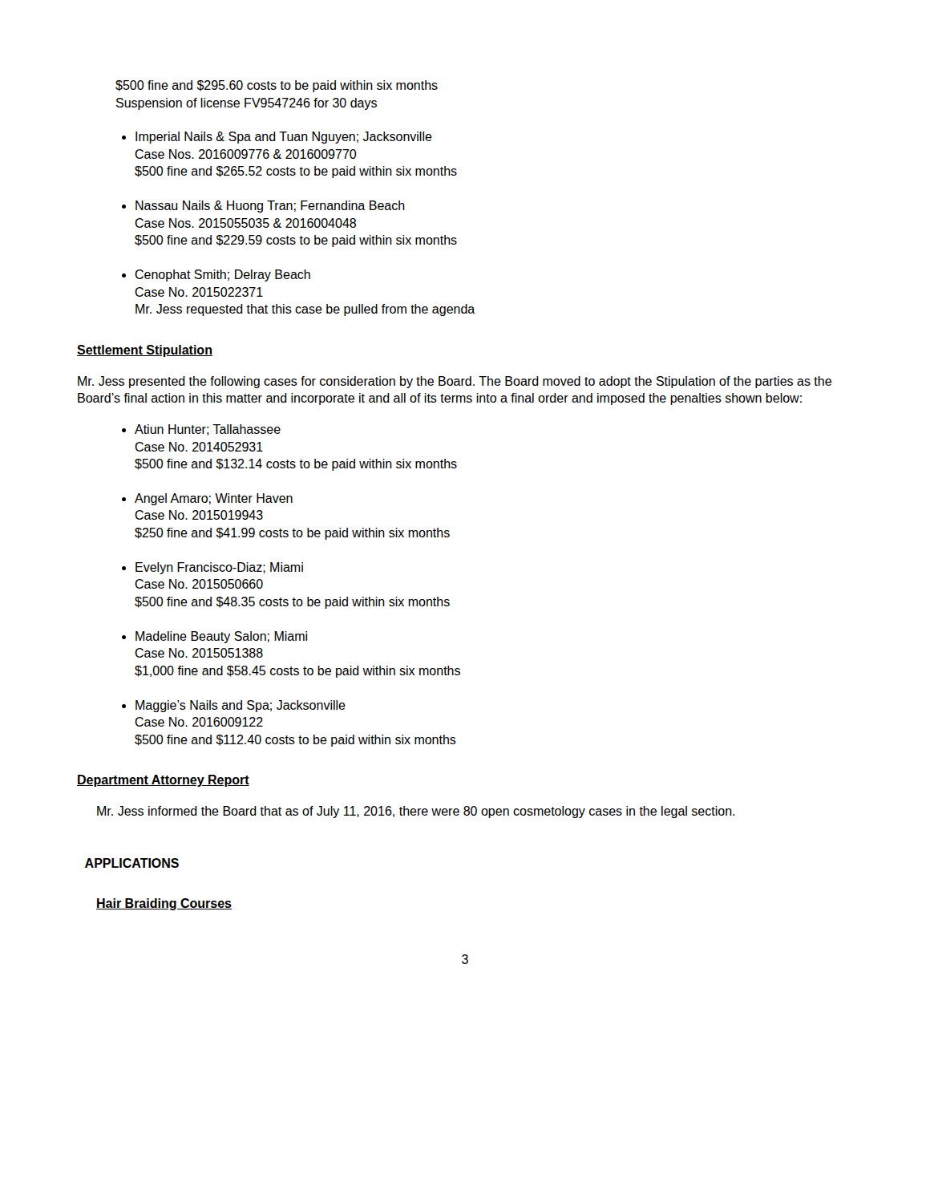$500 fine and $295.60 costs to be paid within six months
Suspension of license FV9547246 for 30 days
Imperial Nails & Spa and Tuan Nguyen; Jacksonville
Case Nos. 2016009776 & 2016009770
$500 fine and $265.52 costs to be paid within six months
Nassau Nails & Huong Tran; Fernandina Beach
Case Nos. 2015055035 & 2016004048
$500 fine and $229.59 costs to be paid within six months
Cenophat Smith; Delray Beach
Case No. 2015022371
Mr. Jess requested that this case be pulled from the agenda
Settlement Stipulation
Mr. Jess presented the following cases for consideration by the Board. The Board moved to adopt the Stipulation of the parties as the Board’s final action in this matter and incorporate it and all of its terms into a final order and imposed the penalties shown below:
Atiun Hunter; Tallahassee
Case No. 2014052931
$500 fine and $132.14 costs to be paid within six months
Angel Amaro; Winter Haven
Case No. 2015019943
$250 fine and $41.99 costs to be paid within six months
Evelyn Francisco-Diaz; Miami
Case No. 2015050660
$500 fine and $48.35 costs to be paid within six months
Madeline Beauty Salon; Miami
Case No. 2015051388
$1,000 fine and $58.45 costs to be paid within six months
Maggie’s Nails and Spa; Jacksonville
Case No. 2016009122
$500 fine and $112.40 costs to be paid within six months
Department Attorney Report
Mr. Jess informed the Board that as of July 11, 2016, there were 80 open cosmetology cases in the legal section.
APPLICATIONS
Hair Braiding Courses
3